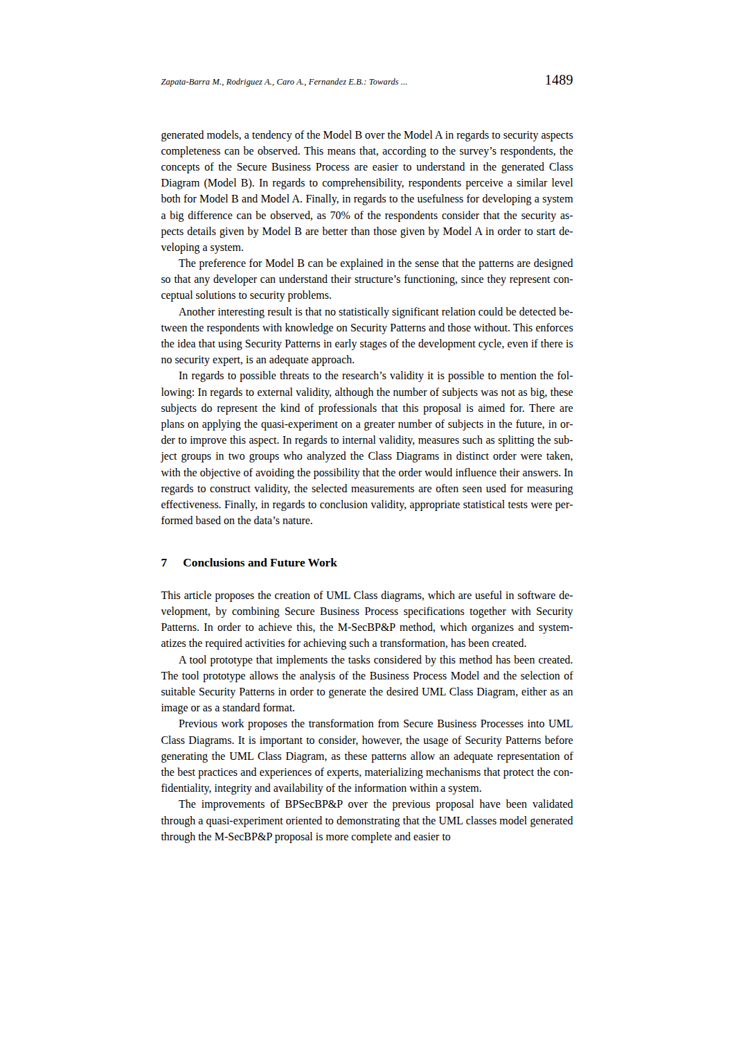Zapata-Barra M., Rodriguez A., Caro A., Fernandez E.B.: Towards ... 1489
generated models, a tendency of the Model B over the Model A in regards to security aspects completeness can be observed. This means that, according to the survey’s respondents, the concepts of the Secure Business Process are easier to understand in the generated Class Diagram (Model B). In regards to comprehensibility, respondents perceive a similar level both for Model B and Model A. Finally, in regards to the usefulness for developing a system a big difference can be observed, as 70% of the respondents consider that the security aspects details given by Model B are better than those given by Model A in order to start developing a system.
The preference for Model B can be explained in the sense that the patterns are designed so that any developer can understand their structure’s functioning, since they represent conceptual solutions to security problems.
Another interesting result is that no statistically significant relation could be detected between the respondents with knowledge on Security Patterns and those without. This enforces the idea that using Security Patterns in early stages of the development cycle, even if there is no security expert, is an adequate approach.
In regards to possible threats to the research’s validity it is possible to mention the following: In regards to external validity, although the number of subjects was not as big, these subjects do represent the kind of professionals that this proposal is aimed for. There are plans on applying the quasi-experiment on a greater number of subjects in the future, in order to improve this aspect. In regards to internal validity, measures such as splitting the subject groups in two groups who analyzed the Class Diagrams in distinct order were taken, with the objective of avoiding the possibility that the order would influence their answers. In regards to construct validity, the selected measurements are often seen used for measuring effectiveness. Finally, in regards to conclusion validity, appropriate statistical tests were performed based on the data’s nature.
7 Conclusions and Future Work
This article proposes the creation of UML Class diagrams, which are useful in software development, by combining Secure Business Process specifications together with Security Patterns. In order to achieve this, the M-SecBP&P method, which organizes and systematizes the required activities for achieving such a transformation, has been created.
A tool prototype that implements the tasks considered by this method has been created. The tool prototype allows the analysis of the Business Process Model and the selection of suitable Security Patterns in order to generate the desired UML Class Diagram, either as an image or as a standard format.
Previous work proposes the transformation from Secure Business Processes into UML Class Diagrams. It is important to consider, however, the usage of Security Patterns before generating the UML Class Diagram, as these patterns allow an adequate representation of the best practices and experiences of experts, materializing mechanisms that protect the confidentiality, integrity and availability of the information within a system.
The improvements of BPSecBP&P over the previous proposal have been validated through a quasi-experiment oriented to demonstrating that the UML classes model generated through the M-SecBP&P proposal is more complete and easier to